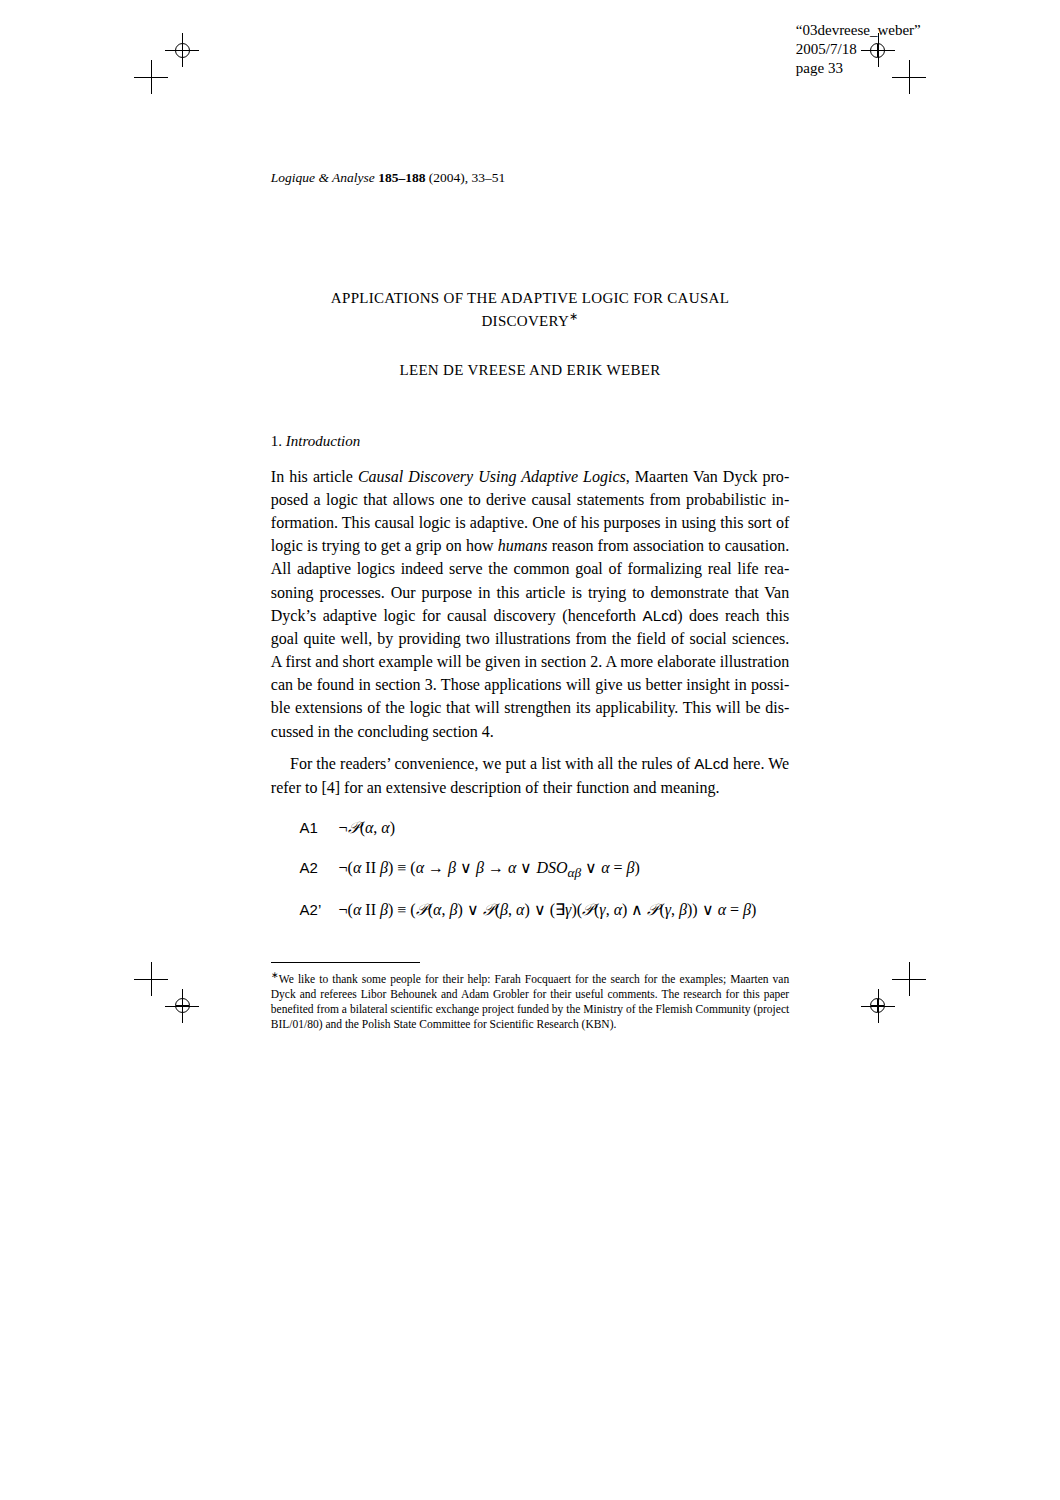“03devreese_weber”
2005/7/18
page 33
Logique & Analyse 185–188 (2004), 33–51
APPLICATIONS OF THE ADAPTIVE LOGIC FOR CAUSAL
DISCOVERY∗
LEEN DE VREESE AND ERIK WEBER
1. Introduction
In his article Causal Discovery Using Adaptive Logics, Maarten Van Dyck proposed a logic that allows one to derive causal statements from probabilistic information. This causal logic is adaptive. One of his purposes in using this sort of logic is trying to get a grip on how humans reason from association to causation. All adaptive logics indeed serve the common goal of formalizing real life reasoning processes. Our purpose in this article is trying to demonstrate that Van Dyck’s adaptive logic for causal discovery (henceforth ALcd) does reach this goal quite well, by providing two illustrations from the field of social sciences. A first and short example will be given in section 2. A more elaborate illustration can be found in section 3. Those applications will give us better insight in possible extensions of the logic that will strengthen its applicability. This will be discussed in the concluding section 4.
For the readers’ convenience, we put a list with all the rules of ALcd here. We refer to [4] for an extensive description of their function and meaning.
A1 ¬𝒫(α, α)
A2 ¬(α II β) ≡ (α → β ∨ β → α ∨ DSOαβ ∨ α = β)
A2’ ¬(α II β) ≡ (𝒫(α, β) ∨ 𝒫(β, α) ∨ (∃γ)(𝒫(γ, α) ∧ 𝒫(γ, β)) ∨ α = β)
∗We like to thank some people for their help: Farah Focquaert for the search for the examples; Maarten van Dyck and referees Libor Behounek and Adam Grobler for their useful comments. The research for this paper benefited from a bilateral scientific exchange project funded by the Ministry of the Flemish Community (project BIL/01/80) and the Polish State Committee for Scientific Research (KBN).